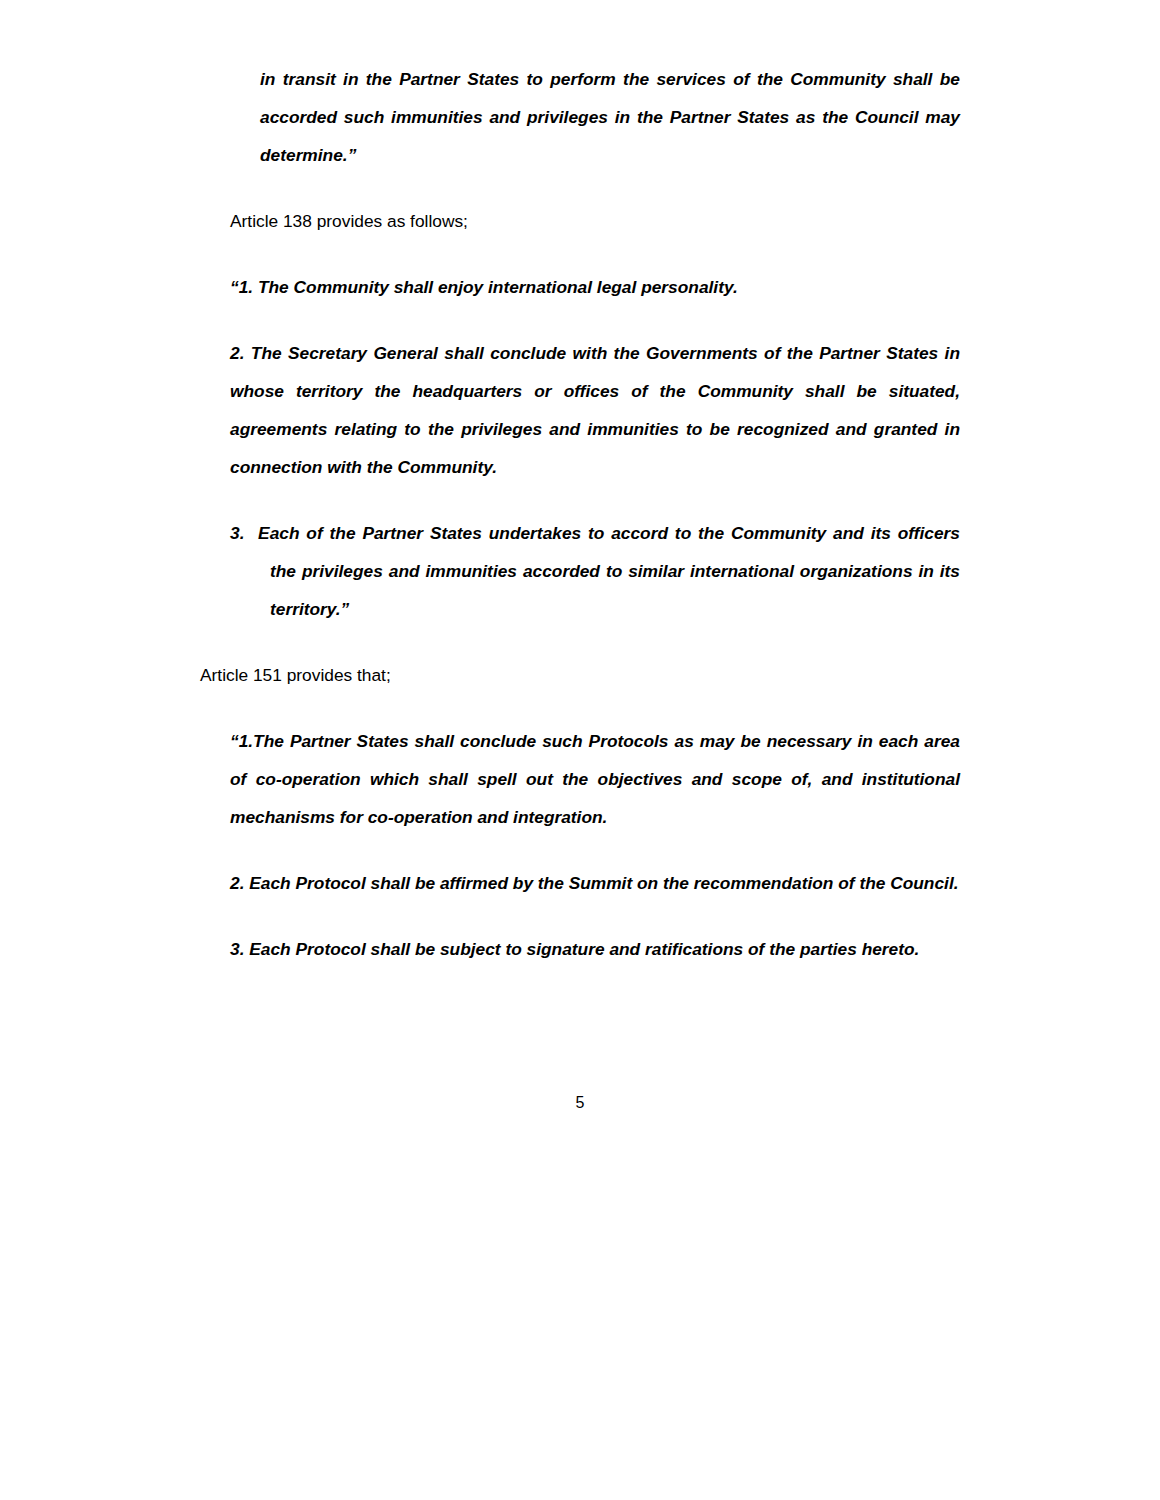in transit in the Partner States to perform the services of the Community shall be accorded such immunities and privileges in the Partner States as the Council may determine.”
Article 138 provides as follows;
“1. The Community shall enjoy international legal personality.
2. The Secretary General shall conclude with the Governments of the Partner States in whose territory the headquarters or offices of the Community shall be situated, agreements relating to the privileges and immunities to be recognized and granted in connection with the Community.
3. Each of the Partner States undertakes to accord to the Community and its officers the privileges and immunities accorded to similar international organizations in its territory.”
Article 151 provides that;
“1.The Partner States shall conclude such Protocols as may be necessary in each area of co-operation which shall spell out the objectives and scope of, and institutional mechanisms for co-operation and integration.
2. Each Protocol shall be affirmed by the Summit on the recommendation of the Council.
3. Each Protocol shall be subject to signature and ratifications of the parties hereto.
5